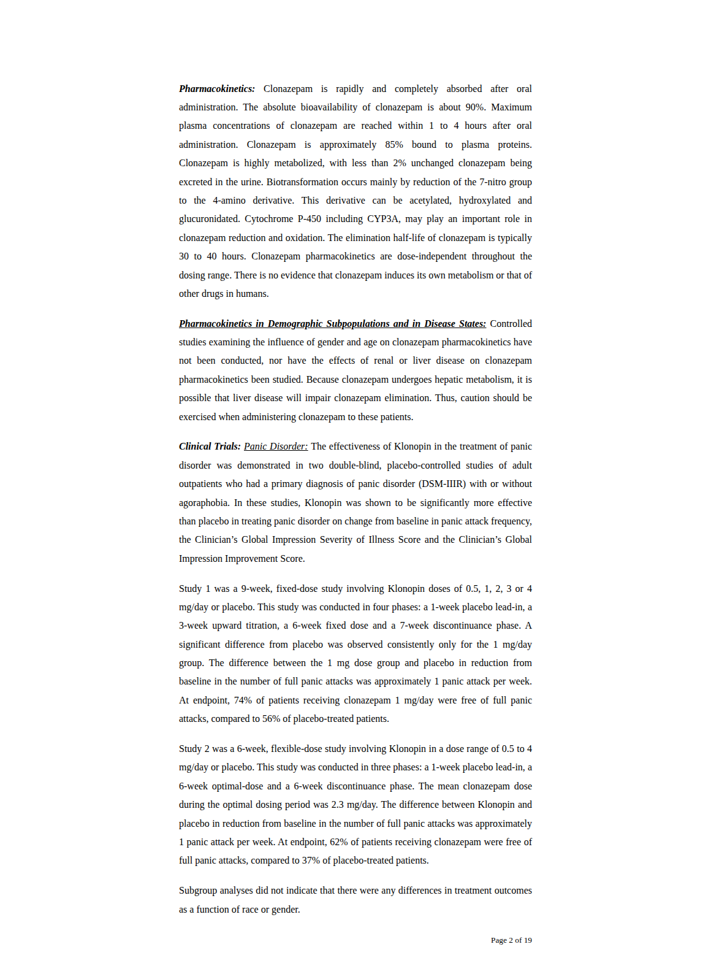Pharmacokinetics: Clonazepam is rapidly and completely absorbed after oral administration. The absolute bioavailability of clonazepam is about 90%. Maximum plasma concentrations of clonazepam are reached within 1 to 4 hours after oral administration. Clonazepam is approximately 85% bound to plasma proteins. Clonazepam is highly metabolized, with less than 2% unchanged clonazepam being excreted in the urine. Biotransformation occurs mainly by reduction of the 7-nitro group to the 4-amino derivative. This derivative can be acetylated, hydroxylated and glucuronidated. Cytochrome P-450 including CYP3A, may play an important role in clonazepam reduction and oxidation. The elimination half-life of clonazepam is typically 30 to 40 hours. Clonazepam pharmacokinetics are dose-independent throughout the dosing range. There is no evidence that clonazepam induces its own metabolism or that of other drugs in humans.
Pharmacokinetics in Demographic Subpopulations and in Disease States: Controlled studies examining the influence of gender and age on clonazepam pharmacokinetics have not been conducted, nor have the effects of renal or liver disease on clonazepam pharmacokinetics been studied. Because clonazepam undergoes hepatic metabolism, it is possible that liver disease will impair clonazepam elimination. Thus, caution should be exercised when administering clonazepam to these patients.
Clinical Trials: Panic Disorder: The effectiveness of Klonopin in the treatment of panic disorder was demonstrated in two double-blind, placebo-controlled studies of adult outpatients who had a primary diagnosis of panic disorder (DSM-IIIR) with or without agoraphobia. In these studies, Klonopin was shown to be significantly more effective than placebo in treating panic disorder on change from baseline in panic attack frequency, the Clinician’s Global Impression Severity of Illness Score and the Clinician’s Global Impression Improvement Score.
Study 1 was a 9-week, fixed-dose study involving Klonopin doses of 0.5, 1, 2, 3 or 4 mg/day or placebo. This study was conducted in four phases: a 1-week placebo lead-in, a 3-week upward titration, a 6-week fixed dose and a 7-week discontinuance phase. A significant difference from placebo was observed consistently only for the 1 mg/day group. The difference between the 1 mg dose group and placebo in reduction from baseline in the number of full panic attacks was approximately 1 panic attack per week. At endpoint, 74% of patients receiving clonazepam 1 mg/day were free of full panic attacks, compared to 56% of placebo-treated patients.
Study 2 was a 6-week, flexible-dose study involving Klonopin in a dose range of 0.5 to 4 mg/day or placebo. This study was conducted in three phases: a 1-week placebo lead-in, a 6-week optimal-dose and a 6-week discontinuance phase. The mean clonazepam dose during the optimal dosing period was 2.3 mg/day. The difference between Klonopin and placebo in reduction from baseline in the number of full panic attacks was approximately 1 panic attack per week. At endpoint, 62% of patients receiving clonazepam were free of full panic attacks, compared to 37% of placebo-treated patients.
Subgroup analyses did not indicate that there were any differences in treatment outcomes as a function of race or gender.
Page 2 of 19